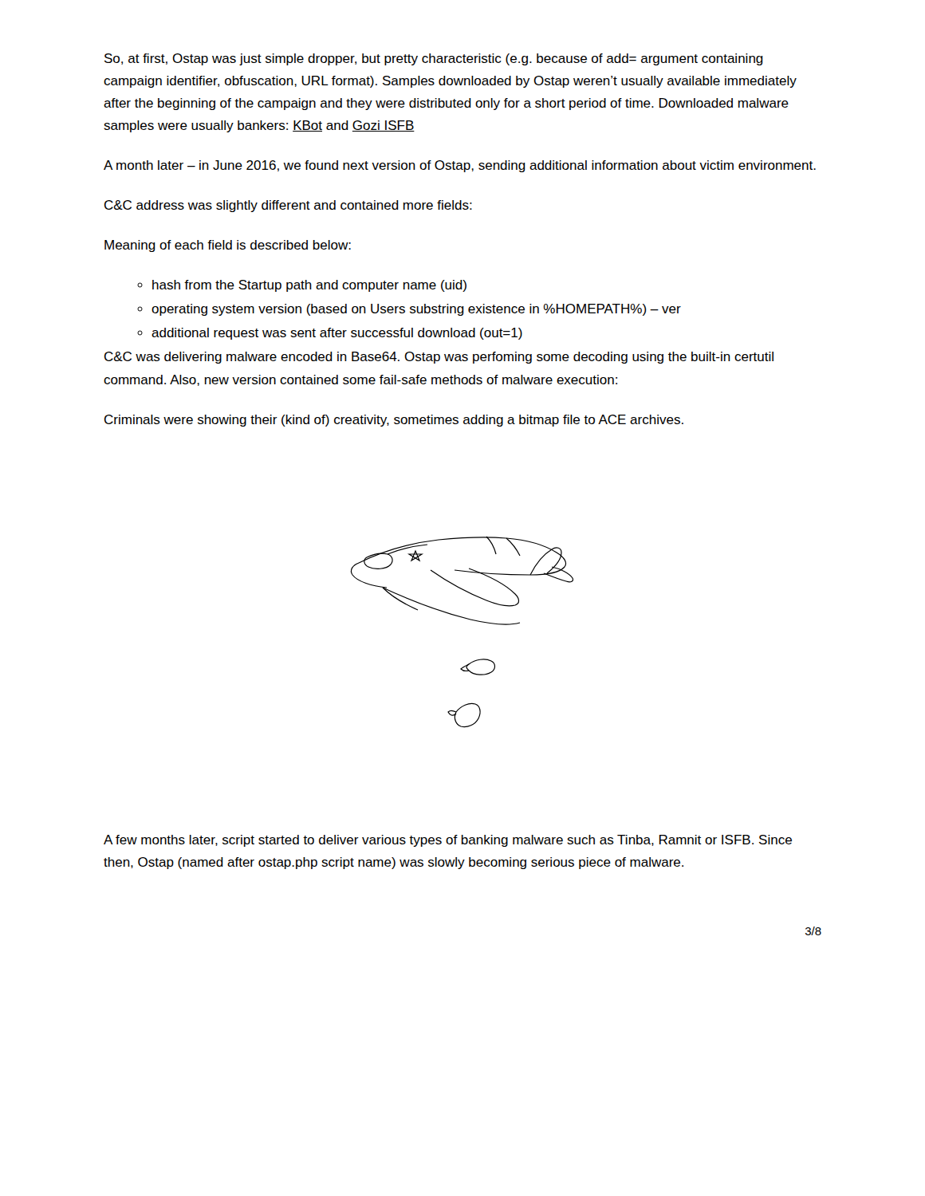So, at first, Ostap was just simple dropper, but pretty characteristic (e.g. because of add= argument containing campaign identifier, obfuscation, URL format). Samples downloaded by Ostap weren’t usually available immediately after the beginning of the campaign and they were distributed only for a short period of time. Downloaded malware samples were usually bankers: KBot and Gozi ISFB
A month later – in June 2016, we found next version of Ostap, sending additional information about victim environment.
C&C address was slightly different and contained more fields:
Meaning of each field is described below:
hash from the Startup path and computer name (uid)
operating system version (based on Users substring existence in %HOMEPATH%) – ver
additional request was sent after successful download (out=1)
C&C was delivering malware encoded in Base64. Ostap was perfoming some decoding using the built-in certutil command. Also, new version contained some fail-safe methods of malware execution:
Criminals were showing their (kind of) creativity, sometimes adding a bitmap file to ACE archives.
A few months later, script started to deliver various types of banking malware such as Tinba, Ramnit or ISFB. Since then, Ostap (named after ostap.php script name) was slowly becoming serious piece of malware.
3/8